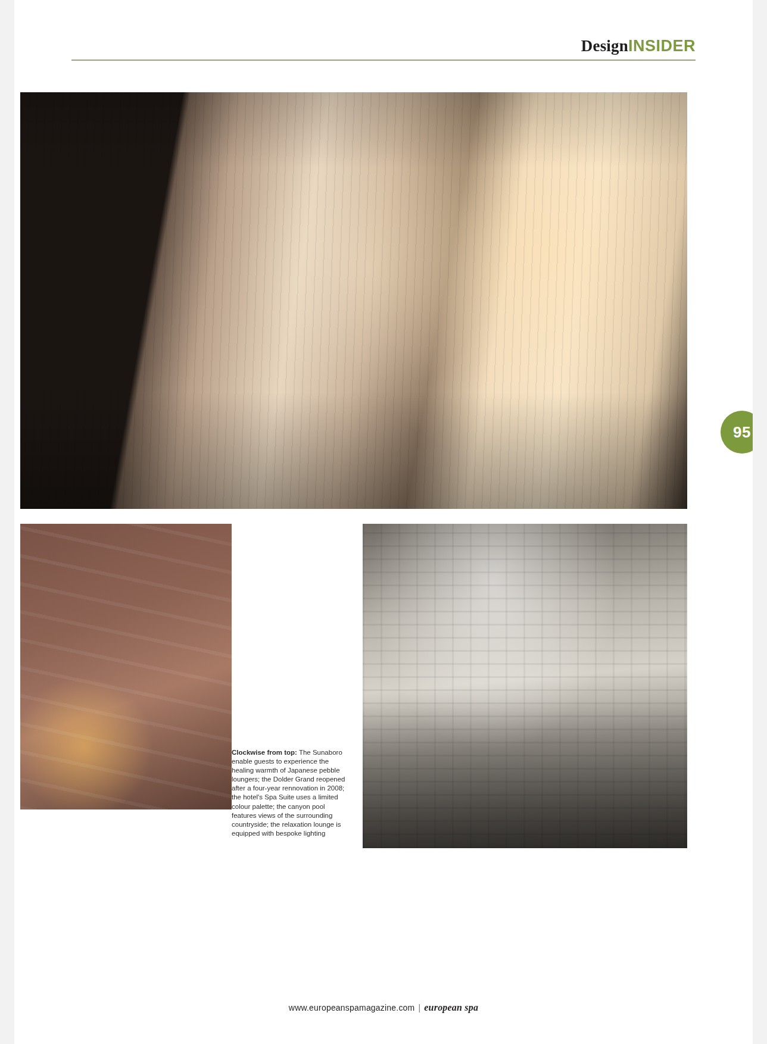Design INSIDER
95
Clockwise from top: The Sunaboro enable guests to experience the healing warmth of Japanese pebble loungers; the Dolder Grand reopened after a four-year rennovation in 2008; the hotel's Spa Suite uses a limited colour palette; the canyon pool features views of the surrounding countryside; the relaxation lounge is equipped with bespoke lighting
www.europeanspamagazine.com|european spa